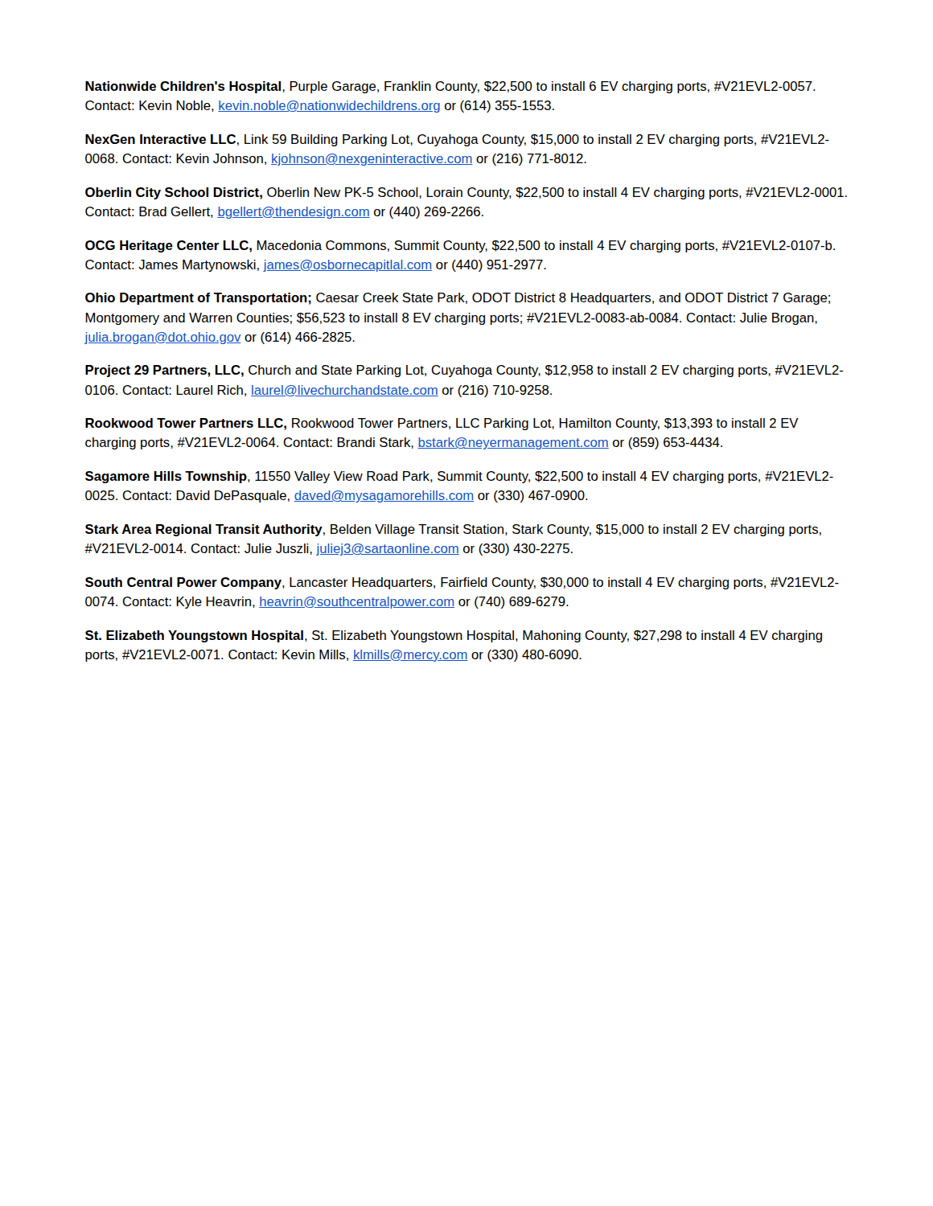Nationwide Children's Hospital, Purple Garage, Franklin County, $22,500 to install 6 EV charging ports, #V21EVL2-0057. Contact: Kevin Noble, kevin.noble@nationwidechildrens.org or (614) 355-1553.
NexGen Interactive LLC, Link 59 Building Parking Lot, Cuyahoga County, $15,000 to install 2 EV charging ports, #V21EVL2-0068. Contact: Kevin Johnson, kjohnson@nexgeninteractive.com or (216) 771-8012.
Oberlin City School District, Oberlin New PK-5 School, Lorain County, $22,500 to install 4 EV charging ports, #V21EVL2-0001. Contact: Brad Gellert, bgellert@thendesign.com or (440) 269-2266.
OCG Heritage Center LLC, Macedonia Commons, Summit County, $22,500 to install 4 EV charging ports, #V21EVL2-0107-b. Contact: James Martynowski, james@osbornecapitlal.com or (440) 951-2977.
Ohio Department of Transportation; Caesar Creek State Park, ODOT District 8 Headquarters, and ODOT District 7 Garage; Montgomery and Warren Counties; $56,523 to install 8 EV charging ports; #V21EVL2-0083-ab-0084. Contact: Julie Brogan, julia.brogan@dot.ohio.gov or (614) 466-2825.
Project 29 Partners, LLC, Church and State Parking Lot, Cuyahoga County, $12,958 to install 2 EV charging ports, #V21EVL2-0106. Contact: Laurel Rich, laurel@livechurchandstate.com or (216) 710-9258.
Rookwood Tower Partners LLC, Rookwood Tower Partners, LLC Parking Lot, Hamilton County, $13,393 to install 2 EV charging ports, #V21EVL2-0064. Contact: Brandi Stark, bstark@neyermanagement.com or (859) 653-4434.
Sagamore Hills Township, 11550 Valley View Road Park, Summit County, $22,500 to install 4 EV charging ports, #V21EVL2-0025. Contact: David DePasquale, daved@mysagamorehills.com or (330) 467-0900.
Stark Area Regional Transit Authority, Belden Village Transit Station, Stark County, $15,000 to install 2 EV charging ports, #V21EVL2-0014. Contact: Julie Juszli, juliej3@sartaonline.com or (330) 430-2275.
South Central Power Company, Lancaster Headquarters, Fairfield County, $30,000 to install 4 EV charging ports, #V21EVL2-0074. Contact: Kyle Heavrin, heavrin@southcentralpower.com or (740) 689-6279.
St. Elizabeth Youngstown Hospital, St. Elizabeth Youngstown Hospital, Mahoning County, $27,298 to install 4 EV charging ports, #V21EVL2-0071. Contact: Kevin Mills, klmills@mercy.com or (330) 480-6090.